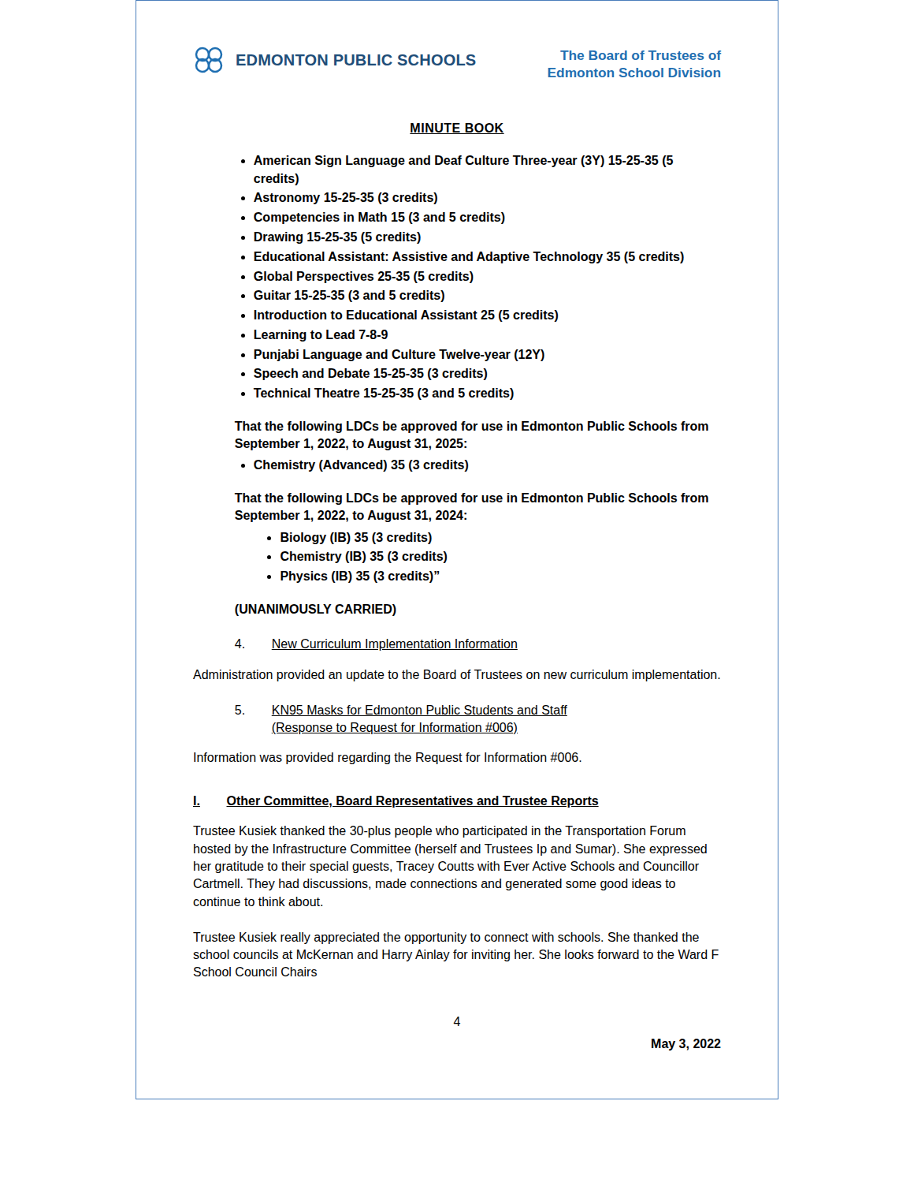EDMONTON PUBLIC SCHOOLS
The Board of Trustees of
Edmonton School Division
MINUTE BOOK
American Sign Language and Deaf Culture Three-year (3Y) 15-25-35 (5 credits)
Astronomy 15-25-35 (3 credits)
Competencies in Math 15 (3 and 5 credits)
Drawing 15-25-35 (5 credits)
Educational Assistant: Assistive and Adaptive Technology 35 (5 credits)
Global Perspectives 25-35 (5 credits)
Guitar 15-25-35 (3 and 5 credits)
Introduction to Educational Assistant 25 (5 credits)
Learning to Lead 7-8-9
Punjabi Language and Culture Twelve-year (12Y)
Speech and Debate 15-25-35 (3 credits)
Technical Theatre 15-25-35 (3 and 5 credits)
That the following LDCs be approved for use in Edmonton Public Schools from September 1, 2022, to August 31, 2025:
Chemistry (Advanced) 35 (3 credits)
That the following LDCs be approved for use in Edmonton Public Schools from September 1, 2022, to August 31, 2024:
Biology (IB) 35 (3 credits)
Chemistry (IB) 35 (3 credits)
Physics (IB) 35 (3 credits)”
(UNANIMOUSLY CARRIED)
4. New Curriculum Implementation Information
Administration provided an update to the Board of Trustees on new curriculum implementation.
5. KN95 Masks for Edmonton Public Students and Staff
(Response to Request for Information #006)
Information was provided regarding the Request for Information #006.
I. Other Committee, Board Representatives and Trustee Reports
Trustee Kusiek thanked the 30-plus people who participated in the Transportation Forum hosted by the Infrastructure Committee (herself and Trustees Ip and Sumar). She expressed her gratitude to their special guests, Tracey Coutts with Ever Active Schools and Councillor Cartmell. They had discussions, made connections and generated some good ideas to continue to think about.
Trustee Kusiek really appreciated the opportunity to connect with schools. She thanked the school councils at McKernan and Harry Ainlay for inviting her. She looks forward to the Ward F School Council Chairs
4
May 3, 2022